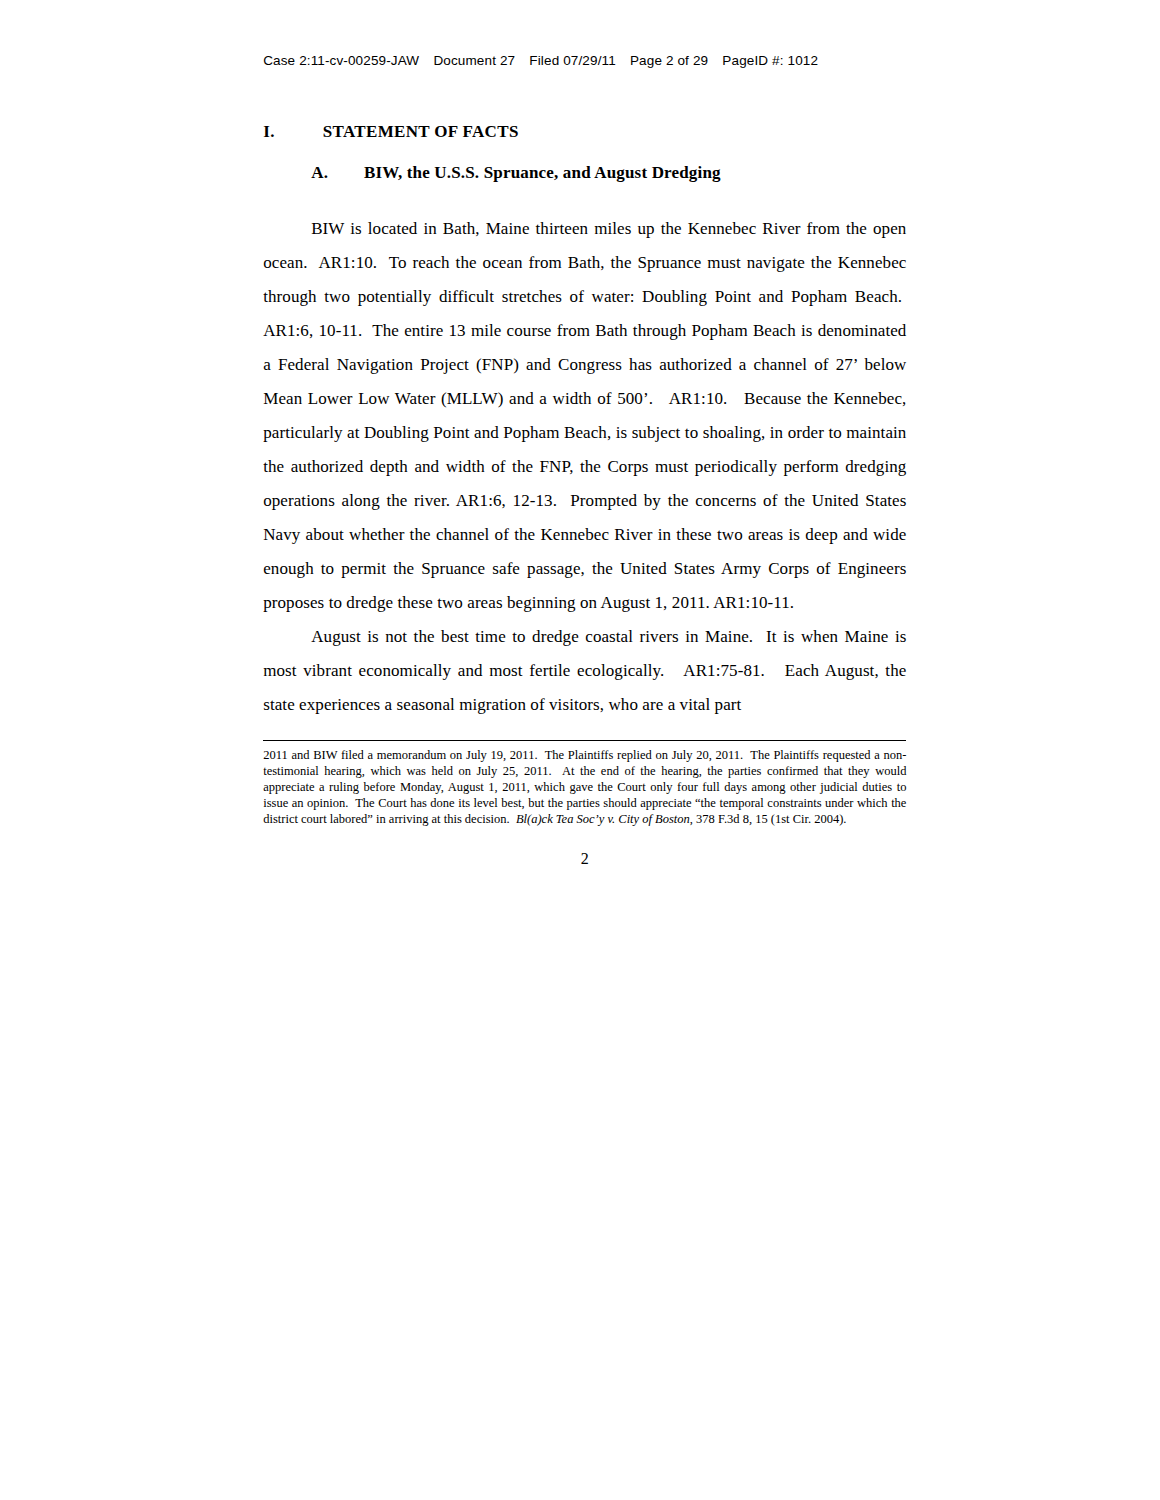Case 2:11-cv-00259-JAW Document 27 Filed 07/29/11 Page 2 of 29 PageID #: 1012
I. STATEMENT OF FACTS
A. BIW, the U.S.S. Spruance, and August Dredging
BIW is located in Bath, Maine thirteen miles up the Kennebec River from the open ocean. AR1:10. To reach the ocean from Bath, the Spruance must navigate the Kennebec through two potentially difficult stretches of water: Doubling Point and Popham Beach. AR1:6, 10-11. The entire 13 mile course from Bath through Popham Beach is denominated a Federal Navigation Project (FNP) and Congress has authorized a channel of 27’ below Mean Lower Low Water (MLLW) and a width of 500’. AR1:10. Because the Kennebec, particularly at Doubling Point and Popham Beach, is subject to shoaling, in order to maintain the authorized depth and width of the FNP, the Corps must periodically perform dredging operations along the river. AR1:6, 12-13. Prompted by the concerns of the United States Navy about whether the channel of the Kennebec River in these two areas is deep and wide enough to permit the Spruance safe passage, the United States Army Corps of Engineers proposes to dredge these two areas beginning on August 1, 2011. AR1:10-11.
August is not the best time to dredge coastal rivers in Maine. It is when Maine is most vibrant economically and most fertile ecologically. AR1:75-81. Each August, the state experiences a seasonal migration of visitors, who are a vital part
2011 and BIW filed a memorandum on July 19, 2011. The Plaintiffs replied on July 20, 2011. The Plaintiffs requested a non-testimonial hearing, which was held on July 25, 2011. At the end of the hearing, the parties confirmed that they would appreciate a ruling before Monday, August 1, 2011, which gave the Court only four full days among other judicial duties to issue an opinion. The Court has done its level best, but the parties should appreciate “the temporal constraints under which the district court labored” in arriving at this decision. Bl(a)ck Tea Soc’y v. City of Boston, 378 F.3d 8, 15 (1st Cir. 2004).
2